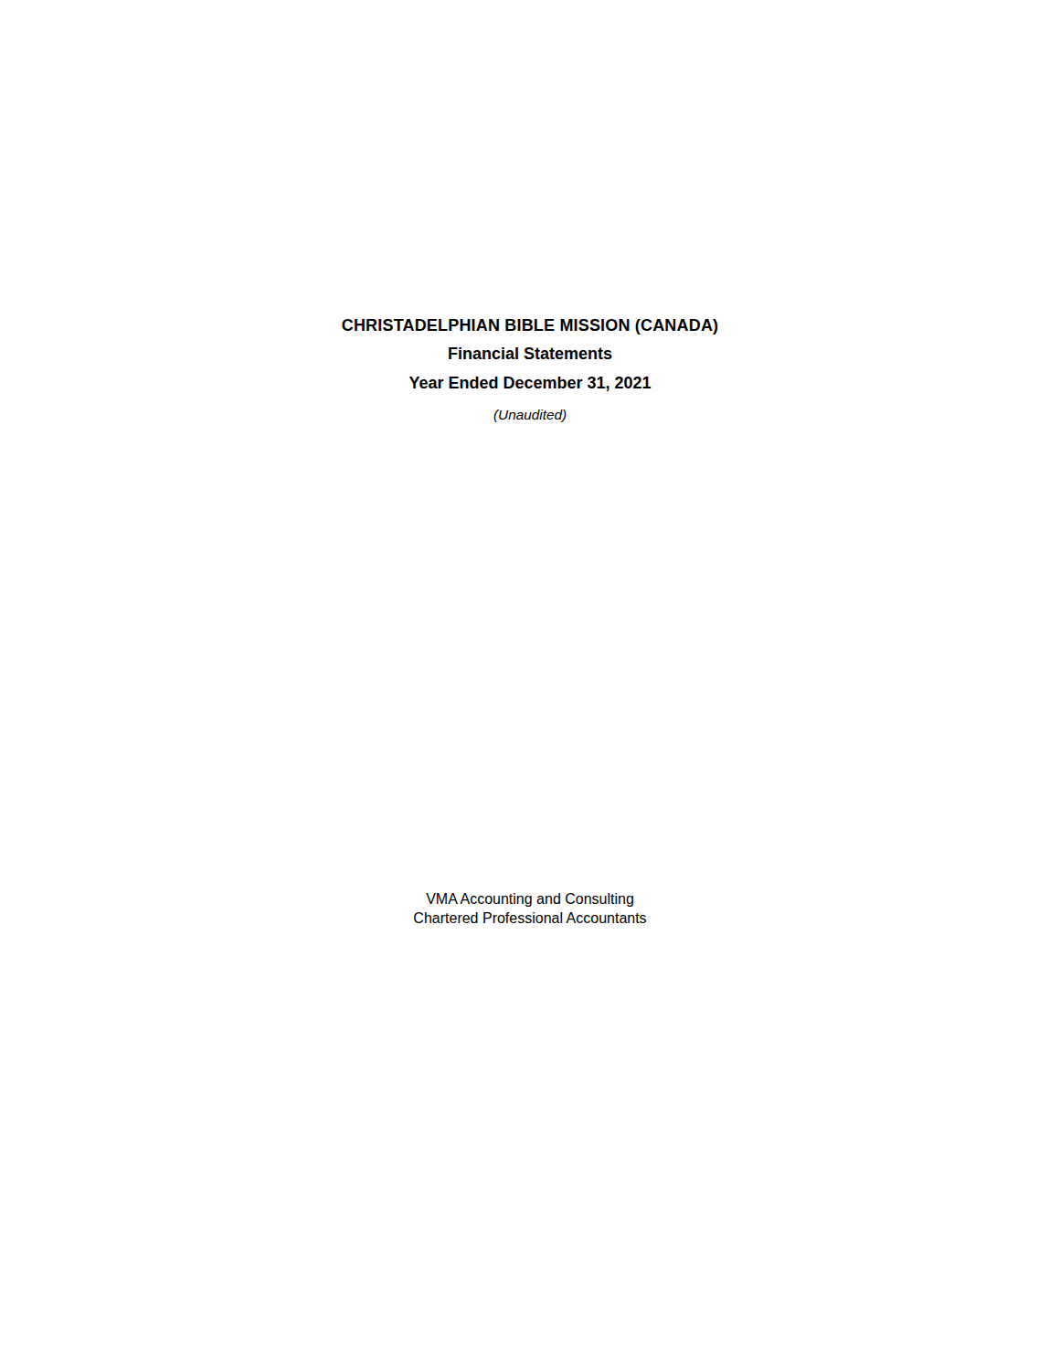CHRISTADELPHIAN BIBLE MISSION (CANADA)
Financial Statements
Year Ended December 31, 2021
(Unaudited)
VMA Accounting and Consulting
Chartered Professional Accountants